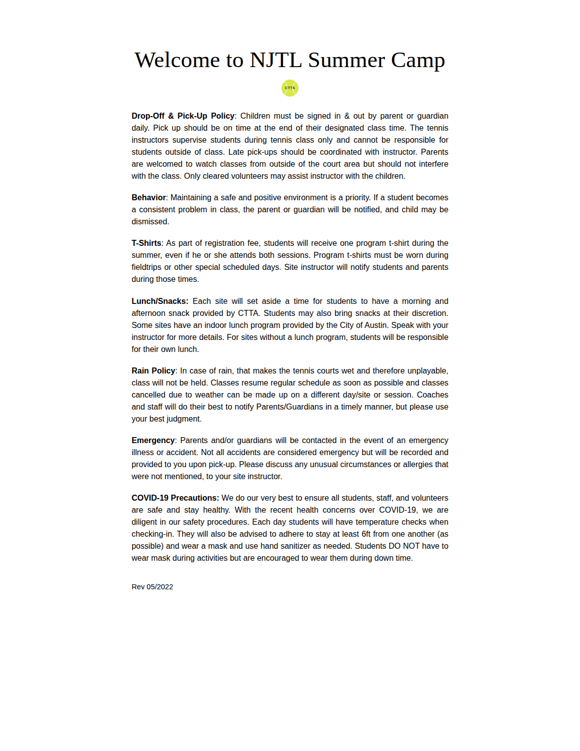Welcome to NJTL Summer Camp
CTTA
Drop-Off & Pick-Up Policy: Children must be signed in & out by parent or guardian daily. Pick up should be on time at the end of their designated class time. The tennis instructors supervise students during tennis class only and cannot be responsible for students outside of class. Late pick-ups should be coordinated with instructor. Parents are welcomed to watch classes from outside of the court area but should not interfere with the class. Only cleared volunteers may assist instructor with the children.
Behavior: Maintaining a safe and positive environment is a priority. If a student becomes a consistent problem in class, the parent or guardian will be notified, and child may be dismissed.
T-Shirts: As part of registration fee, students will receive one program t-shirt during the summer, even if he or she attends both sessions. Program t-shirts must be worn during fieldtrips or other special scheduled days. Site instructor will notify students and parents during those times.
Lunch/Snacks: Each site will set aside a time for students to have a morning and afternoon snack provided by CTTA. Students may also bring snacks at their discretion. Some sites have an indoor lunch program provided by the City of Austin. Speak with your instructor for more details. For sites without a lunch program, students will be responsible for their own lunch.
Rain Policy: In case of rain, that makes the tennis courts wet and therefore unplayable, class will not be held. Classes resume regular schedule as soon as possible and classes cancelled due to weather can be made up on a different day/site or session. Coaches and staff will do their best to notify Parents/Guardians in a timely manner, but please use your best judgment.
Emergency: Parents and/or guardians will be contacted in the event of an emergency illness or accident. Not all accidents are considered emergency but will be recorded and provided to you upon pick-up. Please discuss any unusual circumstances or allergies that were not mentioned, to your site instructor.
COVID-19 Precautions: We do our very best to ensure all students, staff, and volunteers are safe and stay healthy. With the recent health concerns over COVID-19, we are diligent in our safety procedures. Each day students will have temperature checks when checking-in. They will also be advised to adhere to stay at least 6ft from one another (as possible) and wear a mask and use hand sanitizer as needed. Students DO NOT have to wear mask during activities but are encouraged to wear them during down time.
Rev 05/2022